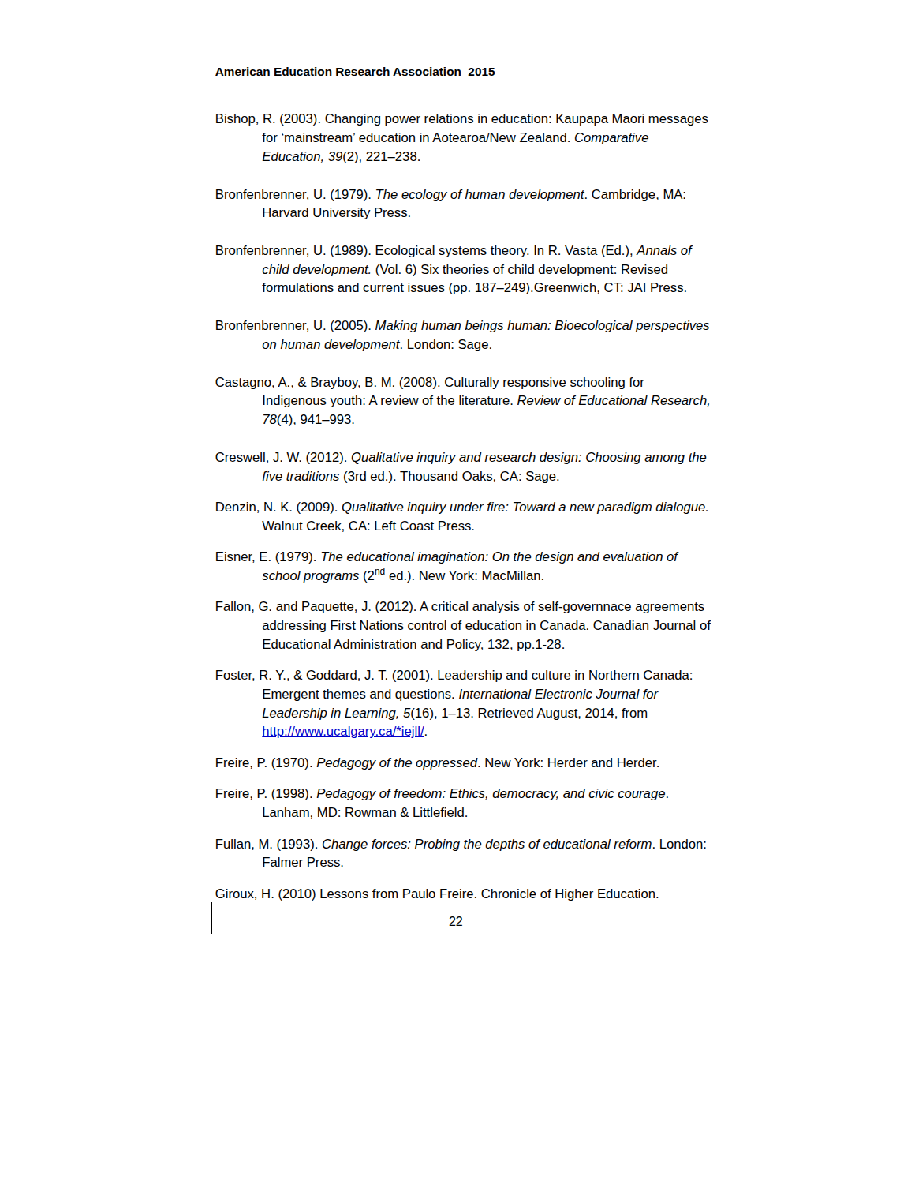American Education Research Association 2015
Bishop, R. (2003). Changing power relations in education: Kaupapa Maori messages for ‘mainstream’ education in Aotearoa/New Zealand. Comparative Education, 39(2), 221–238.
Bronfenbrenner, U. (1979). The ecology of human development. Cambridge, MA: Harvard University Press.
Bronfenbrenner, U. (1989). Ecological systems theory. In R. Vasta (Ed.), Annals of child development. (Vol. 6) Six theories of child development: Revised formulations and current issues (pp. 187–249).Greenwich, CT: JAI Press.
Bronfenbrenner, U. (2005). Making human beings human: Bioecological perspectives on human development. London: Sage.
Castagno, A., & Brayboy, B. M. (2008). Culturally responsive schooling for Indigenous youth: A review of the literature. Review of Educational Research, 78(4), 941–993.
Creswell, J. W. (2012). Qualitative inquiry and research design: Choosing among the five traditions (3rd ed.). Thousand Oaks, CA: Sage.
Denzin, N. K. (2009). Qualitative inquiry under fire: Toward a new paradigm dialogue. Walnut Creek, CA: Left Coast Press.
Eisner, E. (1979). The educational imagination: On the design and evaluation of school programs (2nd ed.). New York: MacMillan.
Fallon, G. and Paquette, J. (2012). A critical analysis of self-governnace agreements addressing First Nations control of education in Canada. Canadian Journal of Educational Administration and Policy, 132, pp.1-28.
Foster, R. Y., & Goddard, J. T. (2001). Leadership and culture in Northern Canada: Emergent themes and questions. International Electronic Journal for Leadership in Learning, 5(16), 1–13. Retrieved August, 2014, from http://www.ucalgary.ca/*iejll/.
Freire, P. (1970). Pedagogy of the oppressed. New York: Herder and Herder.
Freire, P. (1998). Pedagogy of freedom: Ethics, democracy, and civic courage. Lanham, MD: Rowman & Littlefield.
Fullan, M. (1993). Change forces: Probing the depths of educational reform. London: Falmer Press.
Giroux, H. (2010) Lessons from Paulo Freire. Chronicle of Higher Education.
22